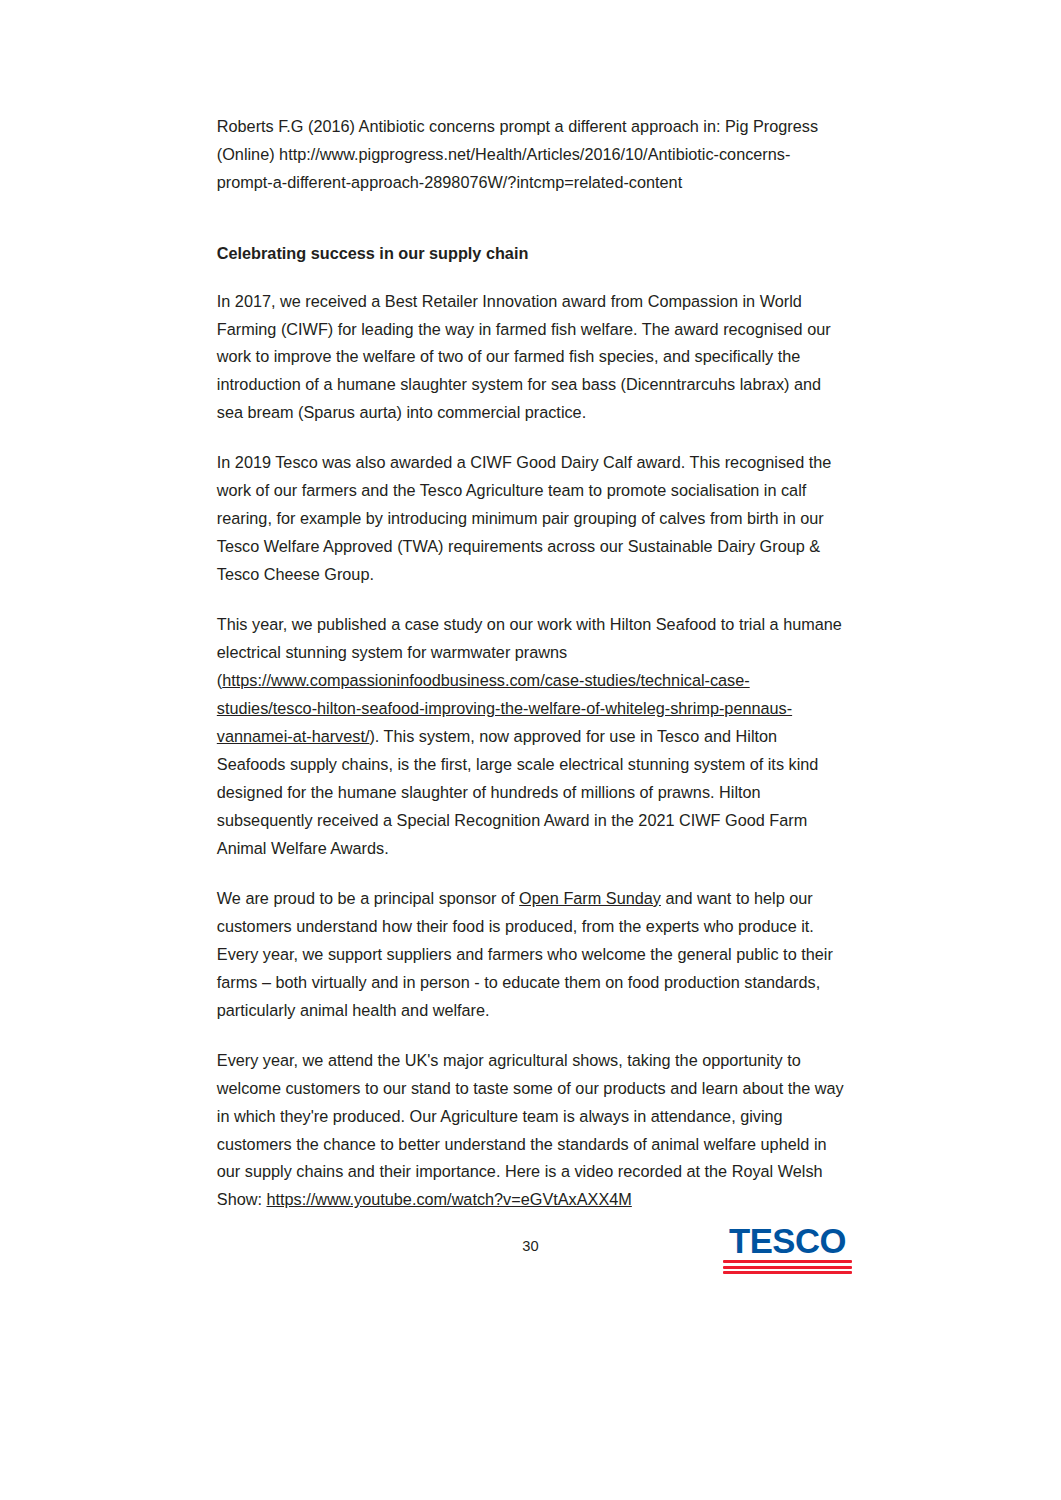Roberts F.G (2016) Antibiotic concerns prompt a different approach in: Pig Progress (Online) http://www.pigprogress.net/Health/Articles/2016/10/Antibiotic-concerns-prompt-a-different-approach-2898076W/?intcmp=related-content
Celebrating success in our supply chain
In 2017, we received a Best Retailer Innovation award from Compassion in World Farming (CIWF) for leading the way in farmed fish welfare. The award recognised our work to improve the welfare of two of our farmed fish species, and specifically the introduction of a humane slaughter system for sea bass (Dicenntrarcuhs labrax) and sea bream (Sparus aurta) into commercial practice.
In 2019 Tesco was also awarded a CIWF Good Dairy Calf award. This recognised the work of our farmers and the Tesco Agriculture team to promote socialisation in calf rearing, for example by introducing minimum pair grouping of calves from birth in our Tesco Welfare Approved (TWA) requirements across our Sustainable Dairy Group & Tesco Cheese Group.
This year, we published a case study on our work with Hilton Seafood to trial a humane electrical stunning system for warmwater prawns (https://www.compassioninfoodbusiness.com/case-studies/technical-case-studies/tesco-hilton-seafood-improving-the-welfare-of-whiteleg-shrimp-pennaus-vannamei-at-harvest/). This system, now approved for use in Tesco and Hilton Seafoods supply chains, is the first, large scale electrical stunning system of its kind designed for the humane slaughter of hundreds of millions of prawns. Hilton subsequently received a Special Recognition Award in the 2021 CIWF Good Farm Animal Welfare Awards.
We are proud to be a principal sponsor of Open Farm Sunday and want to help our customers understand how their food is produced, from the experts who produce it. Every year, we support suppliers and farmers who welcome the general public to their farms – both virtually and in person - to educate them on food production standards, particularly animal health and welfare.
Every year, we attend the UK's major agricultural shows, taking the opportunity to welcome customers to our stand to taste some of our products and learn about the way in which they're produced. Our Agriculture team is always in attendance, giving customers the chance to better understand the standards of animal welfare upheld in our supply chains and their importance. Here is a video recorded at the Royal Welsh Show: https://www.youtube.com/watch?v=eGVtAxAXX4M
30
TESCO